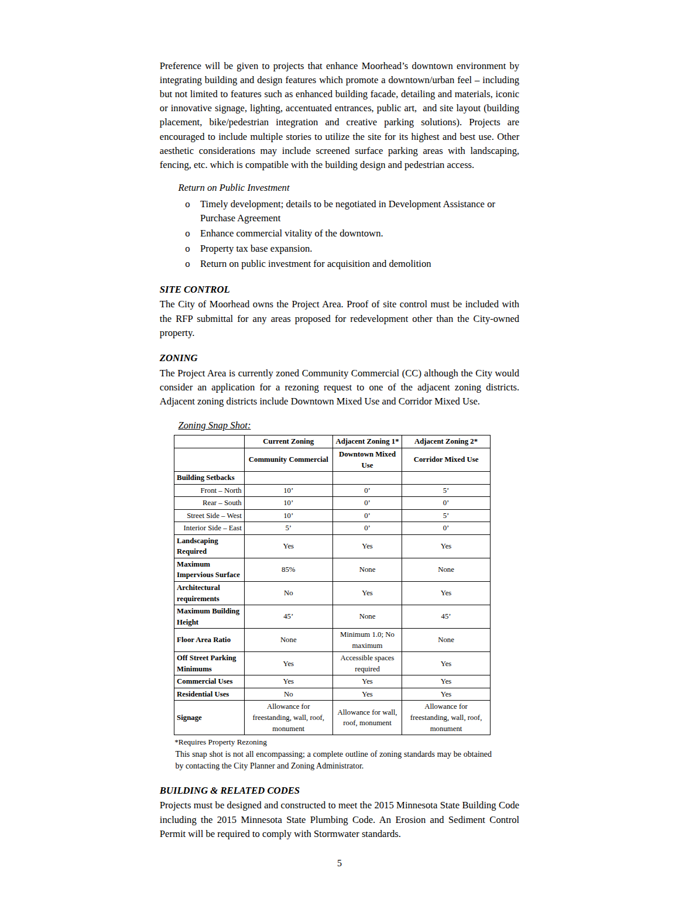Preference will be given to projects that enhance Moorhead’s downtown environment by integrating building and design features which promote a downtown/urban feel – including but not limited to features such as enhanced building facade, detailing and materials, iconic or innovative signage, lighting, accentuated entrances, public art, and site layout (building placement, bike/pedestrian integration and creative parking solutions). Projects are encouraged to include multiple stories to utilize the site for its highest and best use. Other aesthetic considerations may include screened surface parking areas with landscaping, fencing, etc. which is compatible with the building design and pedestrian access.
Return on Public Investment
Timely development; details to be negotiated in Development Assistance or Purchase Agreement
Enhance commercial vitality of the downtown.
Property tax base expansion.
Return on public investment for acquisition and demolition
SITE CONTROL
The City of Moorhead owns the Project Area. Proof of site control must be included with the RFP submittal for any areas proposed for redevelopment other than the City-owned property.
ZONING
The Project Area is currently zoned Community Commercial (CC) although the City would consider an application for a rezoning request to one of the adjacent zoning districts. Adjacent zoning districts include Downtown Mixed Use and Corridor Mixed Use.
Zoning Snap Shot:
| | Current Zoning | Adjacent Zoning 1* | Adjacent Zoning 2* |
| | Community Commercial | Downtown Mixed Use | Corridor Mixed Use |
| Building Setbacks | | | |
| Front – North | 10’ | 0’ | 5’ |
| Rear – South | 10’ | 0’ | 0’ |
| Street Side – West | 10’ | 0’ | 5’ |
| Interior Side – East | 5’ | 0’ | 0’ |
| Landscaping Required | Yes | Yes | Yes |
| Maximum Impervious Surface | 85% | None | None |
| Architectural requirements | No | Yes | Yes |
| Maximum Building Height | 45’ | None | 45’ |
| Floor Area Ratio | None | Minimum 1.0; No maximum | None |
| Off Street Parking Minimums | Yes | Accessible spaces required | Yes |
| Commercial Uses | Yes | Yes | Yes |
| Residential Uses | No | Yes | Yes |
| Signage | Allowance for freestanding, wall, roof, monument | Allowance for wall, roof, monument | Allowance for freestanding, wall, roof, monument |
*Requires Property Rezoning
This snap shot is not all encompassing; a complete outline of zoning standards may be obtained by contacting the City Planner and Zoning Administrator.
BUILDING & RELATED CODES
Projects must be designed and constructed to meet the 2015 Minnesota State Building Code including the 2015 Minnesota State Plumbing Code. An Erosion and Sediment Control Permit will be required to comply with Stormwater standards.
5